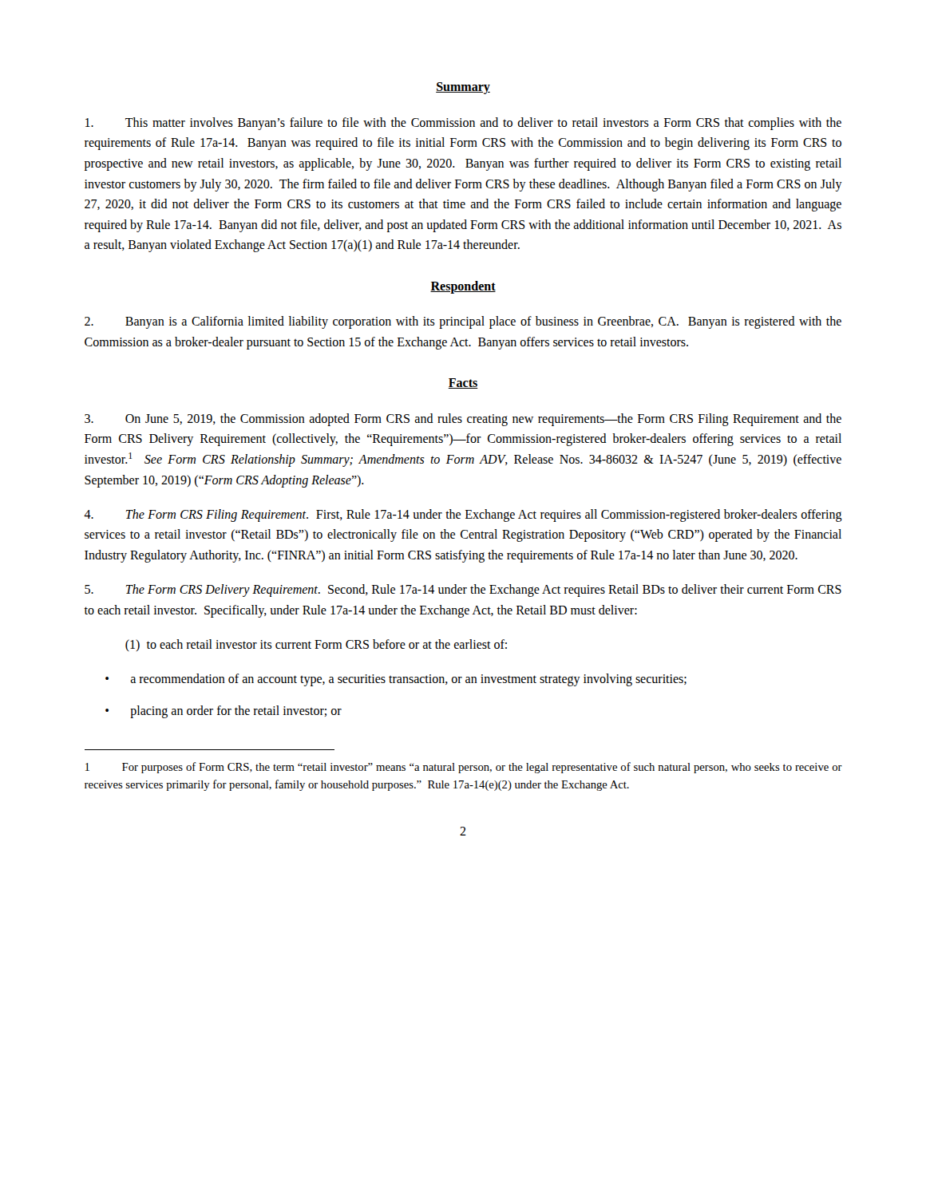Summary
1. This matter involves Banyan’s failure to file with the Commission and to deliver to retail investors a Form CRS that complies with the requirements of Rule 17a-14. Banyan was required to file its initial Form CRS with the Commission and to begin delivering its Form CRS to prospective and new retail investors, as applicable, by June 30, 2020. Banyan was further required to deliver its Form CRS to existing retail investor customers by July 30, 2020. The firm failed to file and deliver Form CRS by these deadlines. Although Banyan filed a Form CRS on July 27, 2020, it did not deliver the Form CRS to its customers at that time and the Form CRS failed to include certain information and language required by Rule 17a-14. Banyan did not file, deliver, and post an updated Form CRS with the additional information until December 10, 2021. As a result, Banyan violated Exchange Act Section 17(a)(1) and Rule 17a-14 thereunder.
Respondent
2. Banyan is a California limited liability corporation with its principal place of business in Greenbrae, CA. Banyan is registered with the Commission as a broker-dealer pursuant to Section 15 of the Exchange Act. Banyan offers services to retail investors.
Facts
3. On June 5, 2019, the Commission adopted Form CRS and rules creating new requirements—the Form CRS Filing Requirement and the Form CRS Delivery Requirement (collectively, the “Requirements”)—for Commission-registered broker-dealers offering services to a retail investor.1 See Form CRS Relationship Summary; Amendments to Form ADV, Release Nos. 34-86032 & IA-5247 (June 5, 2019) (effective September 10, 2019) (“Form CRS Adopting Release”).
4. The Form CRS Filing Requirement. First, Rule 17a-14 under the Exchange Act requires all Commission-registered broker-dealers offering services to a retail investor (“Retail BDs”) to electronically file on the Central Registration Depository (“Web CRD”) operated by the Financial Industry Regulatory Authority, Inc. (“FINRA”) an initial Form CRS satisfying the requirements of Rule 17a-14 no later than June 30, 2020.
5. The Form CRS Delivery Requirement. Second, Rule 17a-14 under the Exchange Act requires Retail BDs to deliver their current Form CRS to each retail investor. Specifically, under Rule 17a-14 under the Exchange Act, the Retail BD must deliver:
(1) to each retail investor its current Form CRS before or at the earliest of:
a recommendation of an account type, a securities transaction, or an investment strategy involving securities;
placing an order for the retail investor; or
1 For purposes of Form CRS, the term “retail investor” means “a natural person, or the legal representative of such natural person, who seeks to receive or receives services primarily for personal, family or household purposes.” Rule 17a-14(e)(2) under the Exchange Act.
2